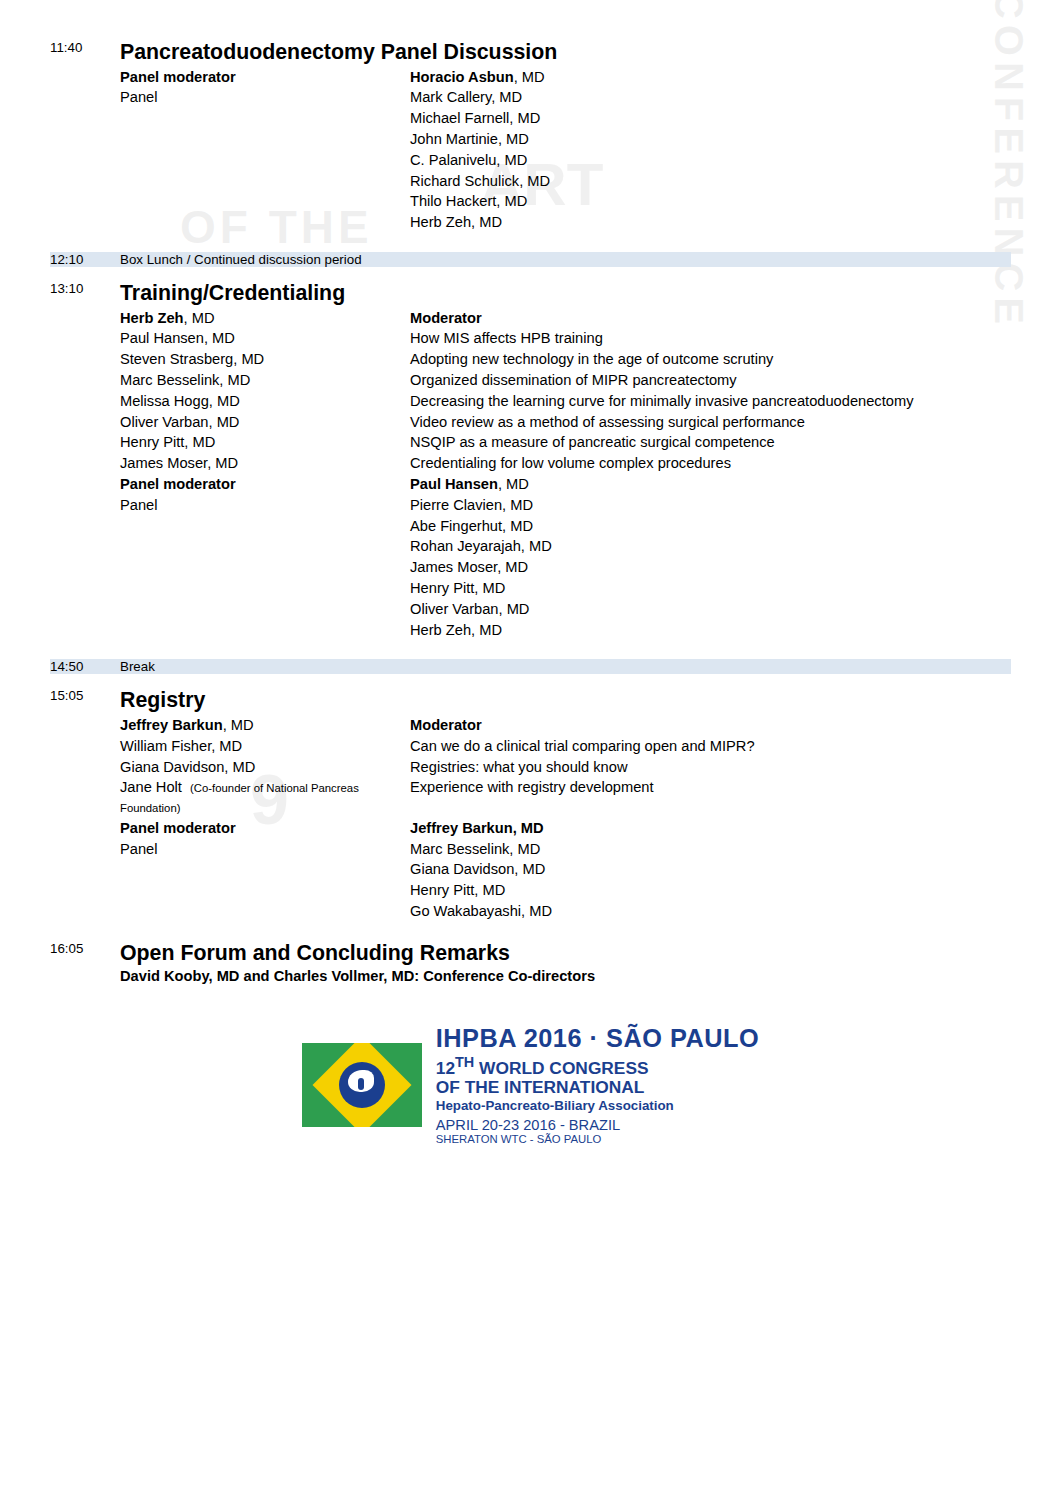OF THE
ART
CONFERENCE
9
| 11:40 | Pancreatoduodenectomy Panel Discussion / Panel moderator / Horacio Asbun , MD / / Panel / Mark Callery, MD / / / Michael Farnell, MD / / / John Martinie, MD / / / C. Palanivelu, MD / / / Richard Schulick, MD / / / Thilo Hackert, MD / / / Herb Zeh, MD / |
| 12:10 | Box Lunch / Continued discussion period |
| 13:10 | Training/Credentialing / Herb Zeh , MD / Moderator / / Paul Hansen, MD / How MIS affects HPB training / / Steven Strasberg, MD / Adopting new technology in the age of outcome scrutiny / / Marc Besselink, MD / Organized dissemination of MIPR pancreatectomy / / Melissa Hogg, MD / Decreasing the learning curve for minimally invasive pancreatoduodenectomy / / Oliver Varban, MD / Video review as a method of assessing surgical performance / / Henry Pitt, MD / NSQIP as a measure of pancreatic surgical competence / / James Moser, MD / Credentialing for low volume complex procedures / / Panel moderator / Paul Hansen , MD / / Panel / Pierre Clavien, MD / / / Abe Fingerhut, MD / / / Rohan Jeyarajah, MD / / / James Moser, MD / / / Henry Pitt, MD / / / Oliver Varban, MD / / / Herb Zeh, MD / |
| 14:50 | Break |
| 15:05 | Registry / Jeffrey Barkun , MD / Moderator / / William Fisher, MD / Can we do a clinical trial comparing open and MIPR? / / Giana Davidson, MD / Registries: what you should know / / Jane Holt (Co-founder of National Pancreas Foundation) / Experience with registry development / / Panel moderator / Jeffrey Barkun, MD / / Panel / Marc Besselink, MD / / / Giana Davidson, MD / / / Henry Pitt, MD / / / Go Wakabayashi, MD / |
| 16:05 | Open Forum and Concluding Remarks David Kooby, MD and Charles Vollmer, MD: Conference Co-directors |
IHPBA 2016 · SÃO PAULO
12TH WORLD CONGRESS
OF THE INTERNATIONAL
Hepato-Pancreato-Biliary Association
APRIL 20-23 2016 - BRAZIL
SHERATON WTC - SÃO PAULO